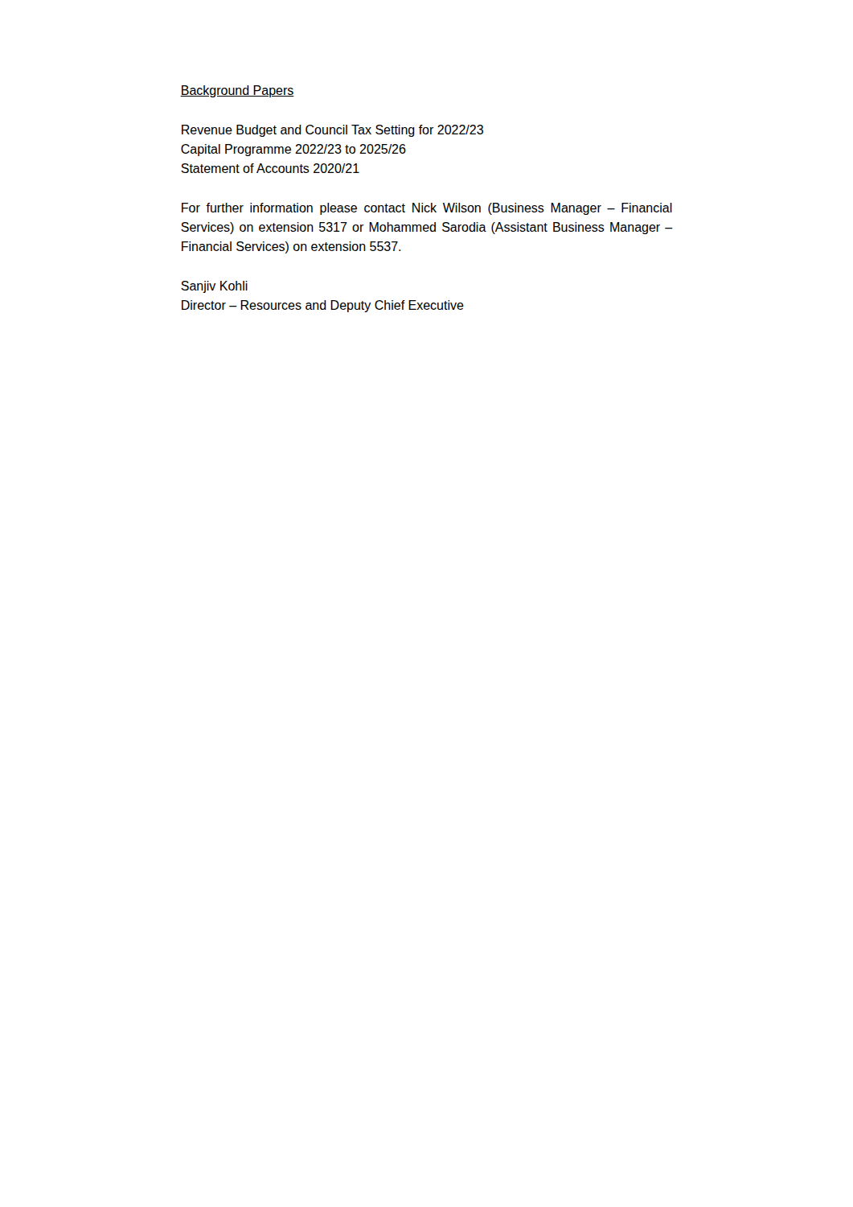Background Papers
Revenue Budget and Council Tax Setting for 2022/23
Capital Programme 2022/23 to 2025/26
Statement of Accounts 2020/21
For further information please contact Nick Wilson (Business Manager – Financial Services) on extension 5317 or Mohammed Sarodia (Assistant Business Manager – Financial Services) on extension 5537.
Sanjiv Kohli
Director – Resources and Deputy Chief Executive